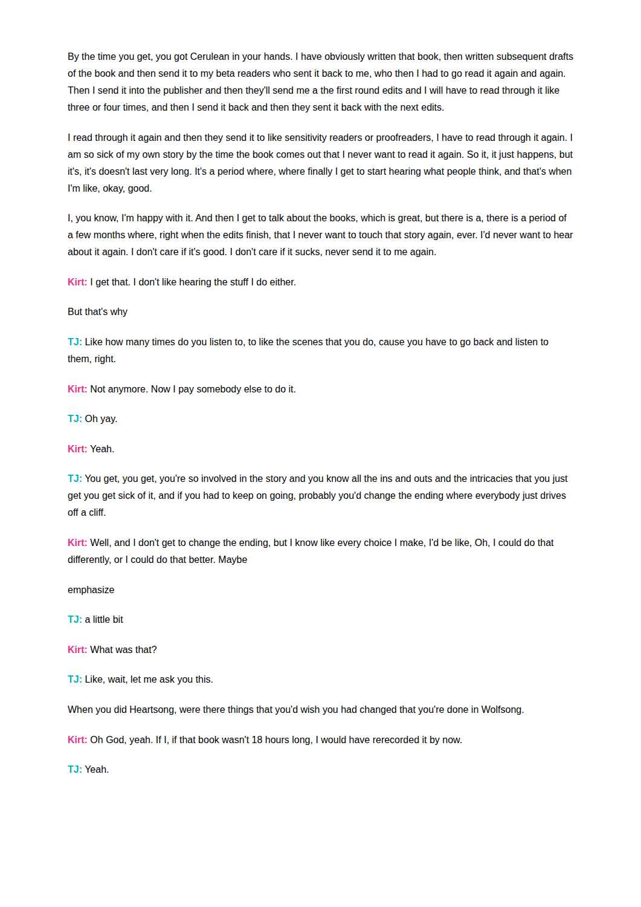By the time you get, you got Cerulean in your hands. I have obviously written that book, then written subsequent drafts of the book and then send it to my beta readers who sent it back to me, who then I had to go read it again and again. Then I send it into the publisher and then they'll send me a the first round edits and I will have to read through it like three or four times, and then I send it back and then they sent it back with the next edits.
I read through it again and then they send it to like sensitivity readers or proofreaders, I have to read through it again. I am so sick of my own story by the time the book comes out that I never want to read it again. So it, it just happens, but it's, it's doesn't last very long. It's a period where, where finally I get to start hearing what people think, and that's when I'm like, okay, good.
I, you know, I'm happy with it. And then I get to talk about the books, which is great, but there is a, there is a period of a few months where, right when the edits finish, that I never want to touch that story again, ever. I'd never want to hear about it again. I don't care if it's good. I don't care if it sucks, never send it to me again.
Kirt: I get that. I don't like hearing the stuff I do either.
But that's why
TJ: Like how many times do you listen to, to like the scenes that you do, cause you have to go back and listen to them, right.
Kirt: Not anymore. Now I pay somebody else to do it.
TJ: Oh yay.
Kirt: Yeah.
TJ: You get, you get, you're so involved in the story and you know all the ins and outs and the intricacies that you just get you get sick of it, and if you had to keep on going, probably you'd change the ending where everybody just drives off a cliff.
Kirt: Well, and I don't get to change the ending, but I know like every choice I make, I'd be like, Oh, I could do that differently, or I could do that better. Maybe
emphasize
TJ: a little bit
Kirt: What was that?
TJ: Like, wait, let me ask you this.
When you did Heartsong, were there things that you'd wish you had changed that you're done in Wolfsong.
Kirt: Oh God, yeah. If I, if that book wasn't 18 hours long, I would have rerecorded it by now.
TJ: Yeah.